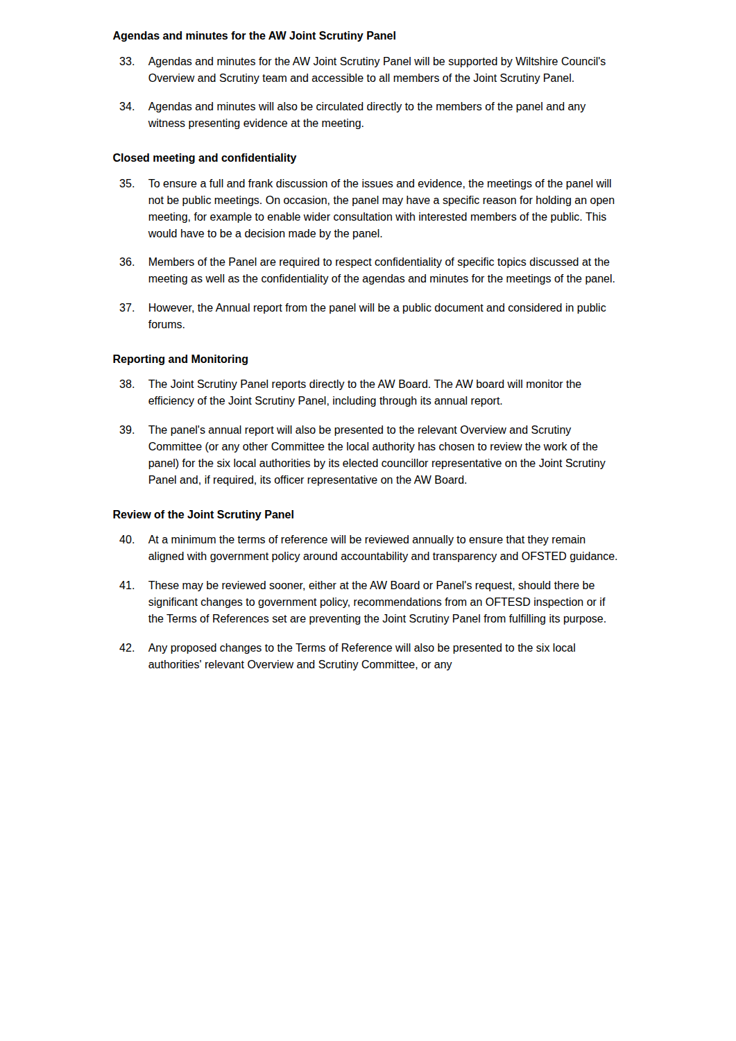Agendas and minutes for the AW Joint Scrutiny Panel
Agendas and minutes for the AW Joint Scrutiny Panel will be supported by Wiltshire Council's Overview and Scrutiny team and accessible to all members of the Joint Scrutiny Panel.
Agendas and minutes will also be circulated directly to the members of the panel and any witness presenting evidence at the meeting.
Closed meeting and confidentiality
To ensure a full and frank discussion of the issues and evidence, the meetings of the panel will not be public meetings. On occasion, the panel may have a specific reason for holding an open meeting, for example to enable wider consultation with interested members of the public. This would have to be a decision made by the panel.
Members of the Panel are required to respect confidentiality of specific topics discussed at the meeting as well as the confidentiality of the agendas and minutes for the meetings of the panel.
However, the Annual report from the panel will be a public document and considered in public forums.
Reporting and Monitoring
The Joint Scrutiny Panel reports directly to the AW Board. The AW board will monitor the efficiency of the Joint Scrutiny Panel, including through its annual report.
The panel's annual report will also be presented to the relevant Overview and Scrutiny Committee (or any other Committee the local authority has chosen to review the work of the panel) for the six local authorities by its elected councillor representative on the Joint Scrutiny Panel and, if required, its officer representative on the AW Board.
Review of the Joint Scrutiny Panel
At a minimum the terms of reference will be reviewed annually to ensure that they remain aligned with government policy around accountability and transparency and OFSTED guidance.
These may be reviewed sooner, either at the AW Board or Panel's request, should there be significant changes to government policy, recommendations from an OFTESD inspection or if the Terms of References set are preventing the Joint Scrutiny Panel from fulfilling its purpose.
Any proposed changes to the Terms of Reference will also be presented to the six local authorities' relevant Overview and Scrutiny Committee, or any